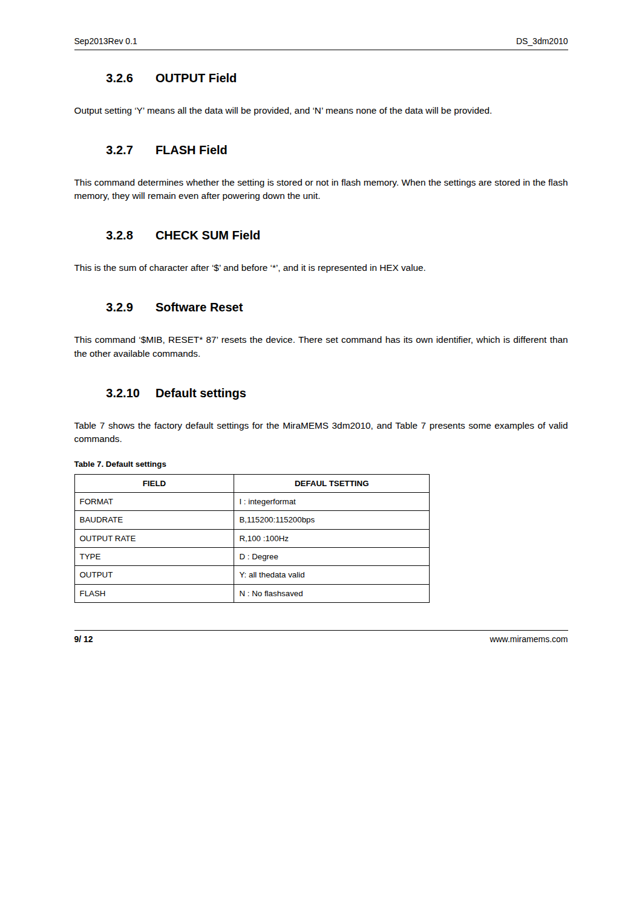Sep2013Rev 0.1 DS_3dm2010
3.2.6 OUTPUT Field
Output setting ‘Y’ means all the data will be provided, and ‘N’ means none of the data will be provided.
3.2.7 FLASH Field
This command determines whether the setting is stored or not in flash memory. When the settings are stored in the flash memory, they will remain even after powering down the unit.
3.2.8 CHECK SUM Field
This is the sum of character after ‘$’ and before ‘*’, and it is represented in HEX value.
3.2.9 Software Reset
This command ‘$MIB, RESET* 87’ resets the device. There set command has its own identifier, which is different than the other available commands.
3.2.10 Default settings
Table 7 shows the factory default settings for the MiraMEMS 3dm2010, and Table 7 presents some examples of valid commands.
Table 7. Default settings
| FIELD | DEFAUL TSETTING |
| --- | --- |
| FORMAT | I : integerformat |
| BAUDRATE | B,115200:115200bps |
| OUTPUT RATE | R,100 :100Hz |
| TYPE | D : Degree |
| OUTPUT | Y: all thedata valid |
| FLASH | N : No flashsaved |
9/ 12 www.miramems.com